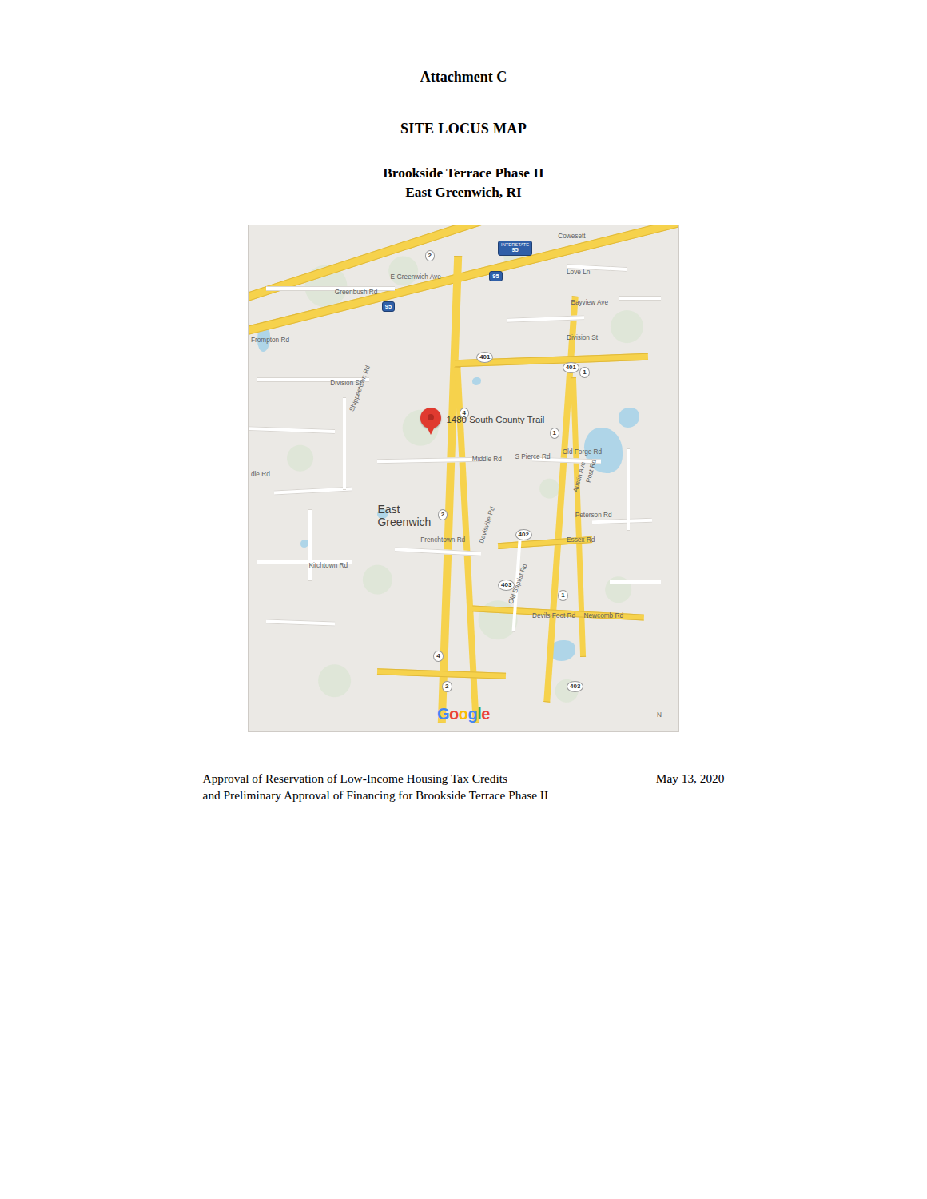Attachment C
SITE LOCUS MAP
Brookside Terrace Phase II
East Greenwich, RI
INTERSTATE95
95
95
2
401
401
1
4
1
2
402
403
1
4
2
403
Cowesett
E Greenwich Ave
Greenbush Rd
Love Ln
Bayview Ave
Division St
Frompton Rd
Division St
Shippeetown Rd
Middle Rd
S Pierce Rd
Old Forge Rd
dle Rd
Austin Ave
Post Rd
Peterson Rd
Frenchtown Rd
Davisville Rd
Essex Rd
Kitchtown Rd
Old Baptist Rd
Devils Foot Rd
Newcomb Rd
N
East
Greenwich
1480 South County Trail
Google
Approval of Reservation of Low-Income Housing Tax Credits
and Preliminary Approval of Financing for Brookside Terrace Phase II
May 13, 2020